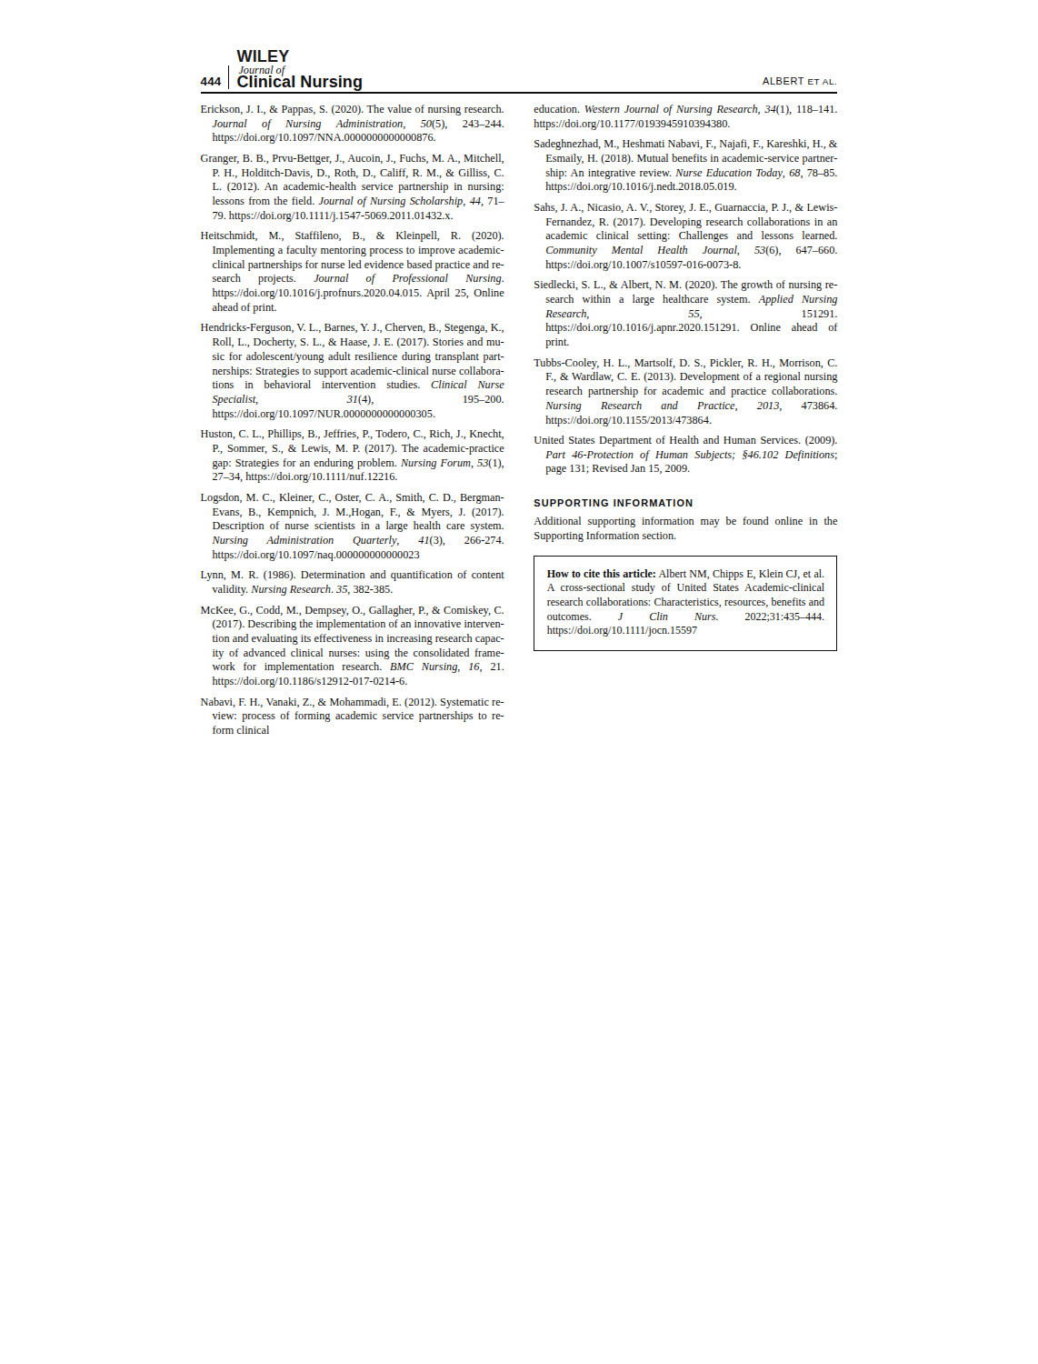444 WILEY Journal of Clinical Nursing
ALBERT ET AL.
Erickson, J. I., & Pappas, S. (2020). The value of nursing research. Journal of Nursing Administration, 50(5), 243–244. https://doi.org/10.1097/NNA.0000000000000876.
Granger, B. B., Prvu-Bettger, J., Aucoin, J., Fuchs, M. A., Mitchell, P. H., Holditch-Davis, D., Roth, D., Califf, R. M., & Gilliss, C. L. (2012). An academic-health service partnership in nursing: lessons from the field. Journal of Nursing Scholarship, 44, 71–79. https://doi.org/10.1111/j.1547-5069.2011.01432.x.
Heitschmidt, M., Staffileno, B., & Kleinpell, R. (2020). Implementing a faculty mentoring process to improve academic-clinical partnerships for nurse led evidence based practice and research projects. Journal of Professional Nursing. https://doi.org/10.1016/j.profnurs.2020.04.015. April 25, Online ahead of print.
Hendricks-Ferguson, V. L., Barnes, Y. J., Cherven, B., Stegenga, K., Roll, L., Docherty, S. L., & Haase, J. E. (2017). Stories and music for adolescent/young adult resilience during transplant partnerships: Strategies to support academic-clinical nurse collaborations in behavioral intervention studies. Clinical Nurse Specialist, 31(4), 195–200. https://doi.org/10.1097/NUR.0000000000000305.
Huston, C. L., Phillips, B., Jeffries, P., Todero, C., Rich, J., Knecht, P., Sommer, S., & Lewis, M. P. (2017). The academic-practice gap: Strategies for an enduring problem. Nursing Forum, 53(1), 27–34, https://doi.org/10.1111/nuf.12216.
Logsdon, M. C., Kleiner, C., Oster, C. A., Smith, C. D., Bergman-Evans, B., Kempnich, J. M.,Hogan, F., & Myers, J. (2017). Description of nurse scientists in a large health care system. Nursing Administration Quarterly, 41(3), 266-274. https://doi.org/10.1097/naq.000000000000023
Lynn, M. R. (1986). Determination and quantification of content validity. Nursing Research. 35, 382-385.
McKee, G., Codd, M., Dempsey, O., Gallagher, P., & Comiskey, C. (2017). Describing the implementation of an innovative intervention and evaluating its effectiveness in increasing research capacity of advanced clinical nurses: using the consolidated framework for implementation research. BMC Nursing, 16, 21. https://doi.org/10.1186/s12912-017-0214-6.
Nabavi, F. H., Vanaki, Z., & Mohammadi, E. (2012). Systematic review: process of forming academic service partnerships to reform clinical
education. Western Journal of Nursing Research, 34(1), 118–141. https://doi.org/10.1177/0193945910394380.
Sadeghnezhad, M., Heshmati Nabavi, F., Najafi, F., Kareshki, H., & Esmaily, H. (2018). Mutual benefits in academic-service partnership: An integrative review. Nurse Education Today, 68, 78–85. https://doi.org/10.1016/j.nedt.2018.05.019.
Sahs, J. A., Nicasio, A. V., Storey, J. E., Guarnaccia, P. J., & Lewis-Fernandez, R. (2017). Developing research collaborations in an academic clinical setting: Challenges and lessons learned. Community Mental Health Journal, 53(6), 647–660. https://doi.org/10.1007/s10597-016-0073-8.
Siedlecki, S. L., & Albert, N. M. (2020). The growth of nursing research within a large healthcare system. Applied Nursing Research, 55, 151291. https://doi.org/10.1016/j.apnr.2020.151291. Online ahead of print.
Tubbs-Cooley, H. L., Martsolf, D. S., Pickler, R. H., Morrison, C. F., & Wardlaw, C. E. (2013). Development of a regional nursing research partnership for academic and practice collaborations. Nursing Research and Practice, 2013, 473864. https://doi.org/10.1155/2013/473864.
United States Department of Health and Human Services. (2009). Part 46-Protection of Human Subjects; §46.102 Definitions; page 131; Revised Jan 15, 2009.
SUPPORTING INFORMATION
Additional supporting information may be found online in the Supporting Information section.
How to cite this article: Albert NM, Chipps E, Klein CJ, et al. A cross-sectional study of United States Academic-clinical research collaborations: Characteristics, resources, benefits and outcomes. J Clin Nurs. 2022;31:435–444. https://doi.org/10.1111/jocn.15597